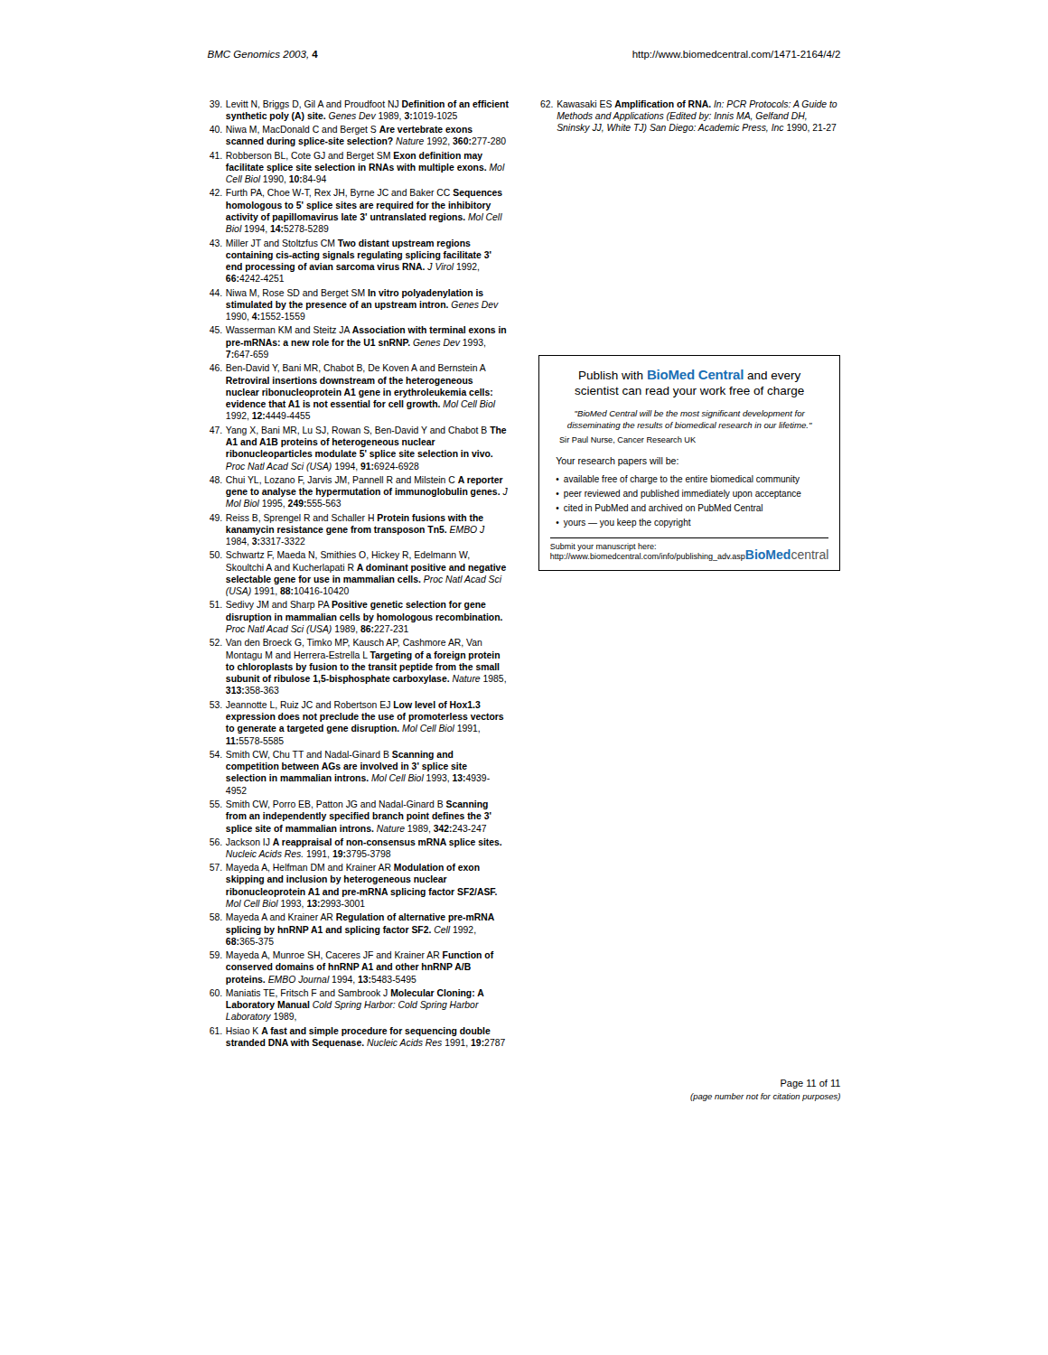BMC Genomics 2003, 4
http://www.biomedcentral.com/1471-2164/4/2
39. Levitt N, Briggs D, Gil A and Proudfoot NJ Definition of an efficient synthetic poly (A) site. Genes Dev 1989, 3: 1019-1025
40. Niwa M, MacDonald C and Berget S Are vertebrate exons scanned during splice-site selection? Nature 1992, 360: 277-280
41. Robberson BL, Cote GJ and Berget SM Exon definition may facilitate splice site selection in RNAs with multiple exons. Mol Cell Biol 1990, 10: 84-94
42. Furth PA, Choe W-T, Rex JH, Byrne JC and Baker CC Sequences homologous to 5' splice sites are required for the inhibitory activity of papillomavirus late 3' untranslated regions. Mol Cell Biol 1994, 14: 5278-5289
43. Miller JT and Stoltzfus CM Two distant upstream regions containing cis-acting signals regulating splicing facilitate 3' end processing of avian sarcoma virus RNA. J Virol 1992, 66: 4242-4251
44. Niwa M, Rose SD and Berget SM In vitro polyadenylation is stimulated by the presence of an upstream intron. Genes Dev 1990, 4: 1552-1559
45. Wasserman KM and Steitz JA Association with terminal exons in pre-mRNAs: a new role for the U1 snRNP. Genes Dev 1993, 7: 647-659
46. Ben-David Y, Bani MR, Chabot B, De Koven A and Bernstein A Retroviral insertions downstream of the heterogeneous nuclear ribonucleoprotein A1 gene in erythroleukemia cells: evidence that A1 is not essential for cell growth. Mol Cell Biol 1992, 12: 4449-4455
47. Yang X, Bani MR, Lu SJ, Rowan S, Ben-David Y and Chabot B The A1 and A1B proteins of heterogeneous nuclear ribonucleoparticles modulate 5' splice site selection in vivo. Proc Natl Acad Sci (USA) 1994, 91: 6924-6928
48. Chui YL, Lozano F, Jarvis JM, Pannell R and Milstein C A reporter gene to analyse the hypermutation of immunoglobulin genes. J Mol Biol 1995, 249: 555-563
49. Reiss B, Sprengel R and Schaller H Protein fusions with the kanamycin resistance gene from transposon Tn5. EMBO J 1984, 3: 3317-3322
50. Schwartz F, Maeda N, Smithies O, Hickey R, Edelmann W, Skoultchi A and Kucherlapati R A dominant positive and negative selectable gene for use in mammalian cells. Proc Natl Acad Sci (USA) 1991, 88: 10416-10420
51. Sedivy JM and Sharp PA Positive genetic selection for gene disruption in mammalian cells by homologous recombination. Proc Natl Acad Sci (USA) 1989, 86: 227-231
52. Van den Broeck G, Timko MP, Kausch AP, Cashmore AR, Van Montagu M and Herrera-Estrella L Targeting of a foreign protein to chloroplasts by fusion to the transit peptide from the small subunit of ribulose 1,5-bisphosphate carboxylase. Nature 1985, 313: 358-363
53. Jeannotte L, Ruiz JC and Robertson EJ Low level of Hox1.3 expression does not preclude the use of promoterless vectors to generate a targeted gene disruption. Mol Cell Biol 1991, 11: 5578-5585
54. Smith CW, Chu TT and Nadal-Ginard B Scanning and competition between AGs are involved in 3' splice site selection in mammalian introns. Mol Cell Biol 1993, 13: 4939-4952
55. Smith CW, Porro EB, Patton JG and Nadal-Ginard B Scanning from an independently specified branch point defines the 3' splice site of mammalian introns. Nature 1989, 342: 243-247
56. Jackson IJ A reappraisal of non-consensus mRNA splice sites. Nucleic Acids Res. 1991, 19: 3795-3798
57. Mayeda A, Helfman DM and Krainer AR Modulation of exon skipping and inclusion by heterogeneous nuclear ribonucleoprotein A1 and pre-mRNA splicing factor SF2/ASF. Mol Cell Biol 1993, 13: 2993-3001
58. Mayeda A and Krainer AR Regulation of alternative pre-mRNA splicing by hnRNP A1 and splicing factor SF2. Cell 1992, 68: 365-375
59. Mayeda A, Munroe SH, Caceres JF and Krainer AR Function of conserved domains of hnRNP A1 and other hnRNP A/B proteins. EMBO Journal 1994, 13: 5483-5495
60. Maniatis TE, Fritsch F and Sambrook J Molecular Cloning: A Laboratory Manual Cold Spring Harbor: Cold Spring Harbor Laboratory 1989,
61. Hsiao K A fast and simple procedure for sequencing double stranded DNA with Sequenase. Nucleic Acids Res 1991, 19: 2787
62. Kawasaki ES Amplification of RNA. In: PCR Protocols: A Guide to Methods and Applications (Edited by: Innis MA, Gelfand DH, Sninsky JJ, White TJ) San Diego: Academic Press, Inc 1990, 21-27
Publish with BioMed Central and every
scientist can read your work free of charge
"BioMed Central will be the most significant development for disseminating the results of biomedical research in our lifetime."
Sir Paul Nurse, Cancer Research UK
Your research papers will be:
available free of charge to the entire biomedical community
peer reviewed and published immediately upon acceptance
cited in PubMed and archived on PubMed Central
yours — you keep the copyright
Submit your manuscript here:
http://www.biomedcentral.com/info/publishing_adv.asp
BioMed central
Page 11 of 11 (page number not for citation purposes)